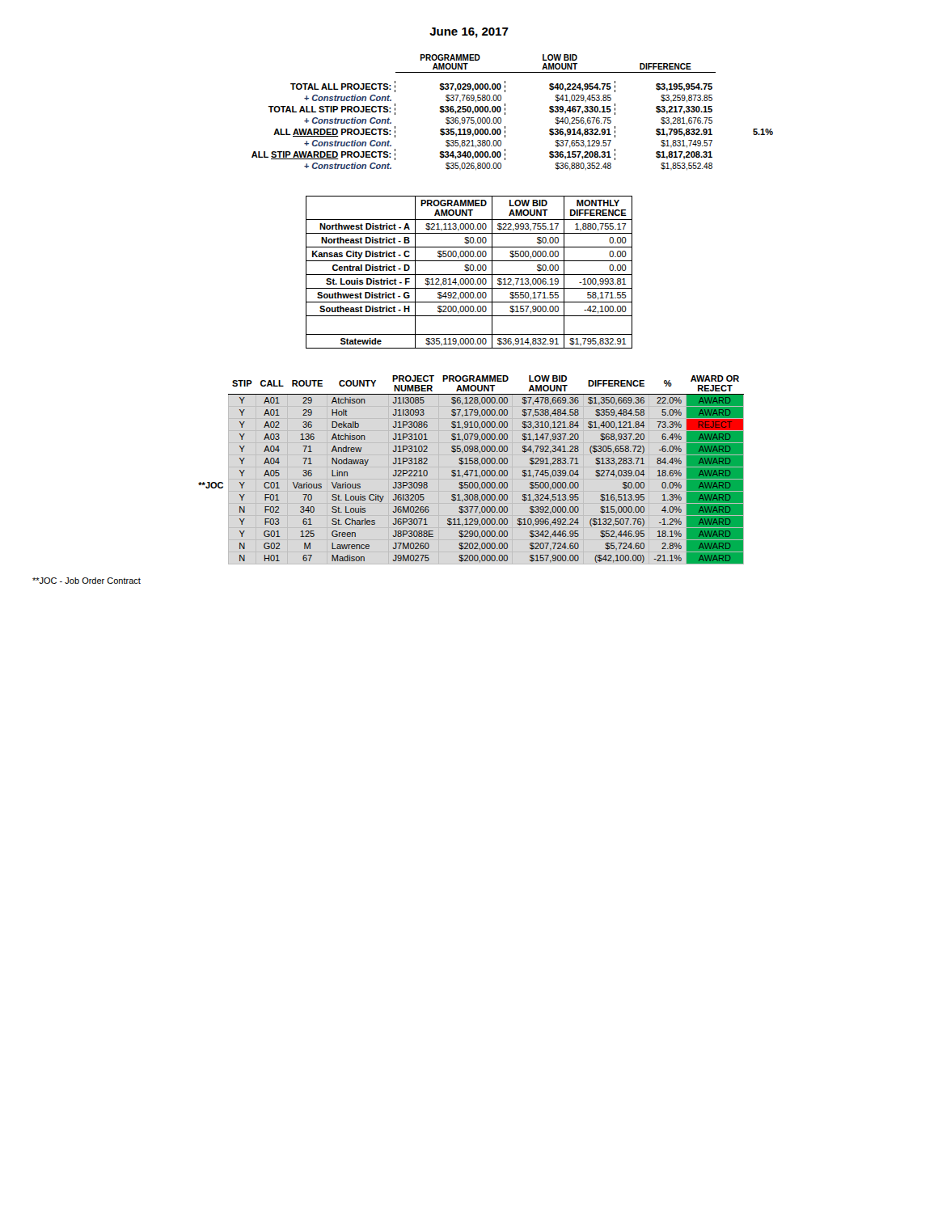June 16, 2017
| | PROGRAMMED AMOUNT | LOW BID AMOUNT | DIFFERENCE | |
| TOTAL ALL PROJECTS: | $37,029,000.00 | $40,224,954.75 | $3,195,954.75 | |
| + Construction Cont. | $37,769,580.00 | $41,029,453.85 | $3,259,873.85 | |
| TOTAL ALL STIP PROJECTS: | $36,250,000.00 | $39,467,330.15 | $3,217,330.15 | |
| + Construction Cont. | $36,975,000.00 | $40,256,676.75 | $3,281,676.75 | |
| ALL AWARDED PROJECTS: | $35,119,000.00 | $36,914,832.91 | $1,795,832.91 | 5.1% |
| + Construction Cont. | $35,821,380.00 | $37,653,129.57 | $1,831,749.57 | |
| ALL STIP AWARDED PROJECTS: | $34,340,000.00 | $36,157,208.31 | $1,817,208.31 | |
| + Construction Cont. | $35,026,800.00 | $36,880,352.48 | $1,853,552.48 | |
| | PROGRAMMED AMOUNT | LOW BID AMOUNT | MONTHLY DIFFERENCE |
| --- | --- | --- | --- |
| Northwest District - A | $21,113,000.00 | $22,993,755.17 | 1,880,755.17 |
| Northeast District - B | $0.00 | $0.00 | 0.00 |
| Kansas City District - C | $500,000.00 | $500,000.00 | 0.00 |
| Central District - D | $0.00 | $0.00 | 0.00 |
| St. Louis District - F | $12,814,000.00 | $12,713,006.19 | -100,993.81 |
| Southwest District - G | $492,000.00 | $550,171.55 | 58,171.55 |
| Southeast District - H | $200,000.00 | $157,900.00 | -42,100.00 |
| Statewide | $35,119,000.00 | $36,914,832.91 | $1,795,832.91 |
| | STIP | CALL | ROUTE | COUNTY | PROJECT NUMBER | PROGRAMMED AMOUNT | LOW BID AMOUNT | DIFFERENCE | % | AWARD OR REJECT |
| --- | --- | --- | --- | --- | --- | --- | --- | --- | --- | --- |
| | Y | A01 | 29 | Atchison | J1I3085 | $6,128,000.00 | $7,478,669.36 | $1,350,669.36 | 22.0% | AWARD |
| | Y | A01 | 29 | Holt | J1I3093 | $7,179,000.00 | $7,538,484.58 | $359,484.58 | 5.0% | AWARD |
| | Y | A02 | 36 | Dekalb | J1P3086 | $1,910,000.00 | $3,310,121.84 | $1,400,121.84 | 73.3% | REJECT |
| | Y | A03 | 136 | Atchison | J1P3101 | $1,079,000.00 | $1,147,937.20 | $68,937.20 | 6.4% | AWARD |
| | Y | A04 | 71 | Andrew | J1P3102 | $5,098,000.00 | $4,792,341.28 | ($305,658.72) | -6.0% | AWARD |
| | Y | A04 | 71 | Nodaway | J1P3182 | $158,000.00 | $291,283.71 | $133,283.71 | 84.4% | AWARD |
| | Y | A05 | 36 | Linn | J2P2210 | $1,471,000.00 | $1,745,039.04 | $274,039.04 | 18.6% | AWARD |
| **JOC | Y | C01 | Various | Various | J3P3098 | $500,000.00 | $500,000.00 | $0.00 | 0.0% | AWARD |
| | Y | F01 | 70 | St. Louis City | J6I3205 | $1,308,000.00 | $1,324,513.95 | $16,513.95 | 1.3% | AWARD |
| | N | F02 | 340 | St. Louis | J6M0266 | $377,000.00 | $392,000.00 | $15,000.00 | 4.0% | AWARD |
| | Y | F03 | 61 | St. Charles | J6P3071 | $11,129,000.00 | $10,996,492.24 | ($132,507.76) | -1.2% | AWARD |
| | Y | G01 | 125 | Green | J8P3088E | $290,000.00 | $342,446.95 | $52,446.95 | 18.1% | AWARD |
| | N | G02 | M | Lawrence | J7M0260 | $202,000.00 | $207,724.60 | $5,724.60 | 2.8% | AWARD |
| | N | H01 | 67 | Madison | J9M0275 | $200,000.00 | $157,900.00 | ($42,100.00) | -21.1% | AWARD |
**JOC - Job Order Contract